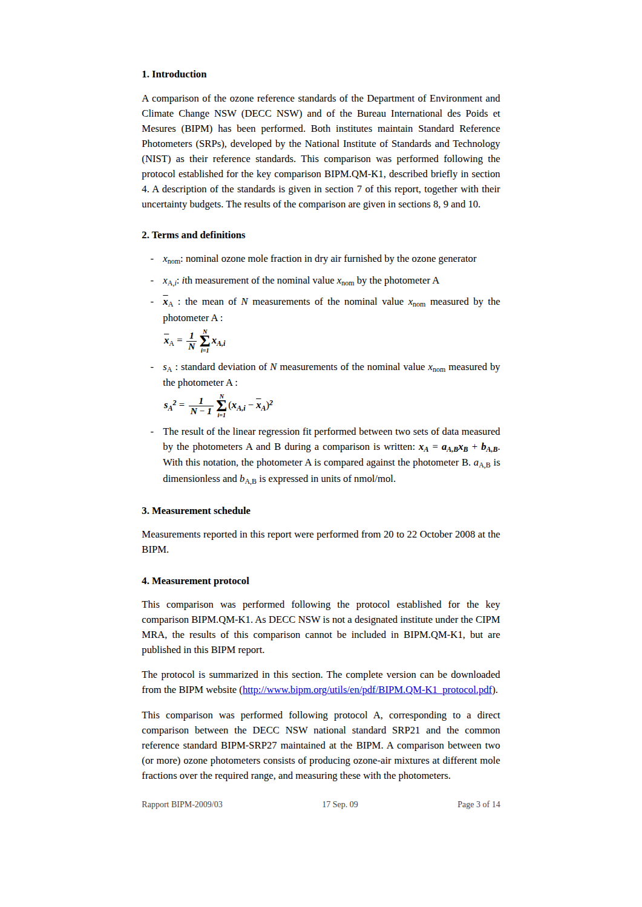1. Introduction
A comparison of the ozone reference standards of the Department of Environment and Climate Change NSW (DECC NSW) and of the Bureau International des Poids et Mesures (BIPM) has been performed. Both institutes maintain Standard Reference Photometers (SRPs), developed by the National Institute of Standards and Technology (NIST) as their reference standards. This comparison was performed following the protocol established for the key comparison BIPM.QM-K1, described briefly in section 4. A description of the standards is given in section 7 of this report, together with their uncertainty budgets. The results of the comparison are given in sections 8, 9 and 10.
2. Terms and definitions
xnom: nominal ozone mole fraction in dry air furnished by the ozone generator
xA,i: ith measurement of the nominal value xnom by the photometer A
xA : the mean of N measurements of the nominal value xnom measured by the photometer A : xA = 1 N NΣi=1 xA,i
sA : standard deviation of N measurements of the nominal value xnom measured by the photometer A : sA2 = 1 N − 1 NΣi=1(xA,i − xA)2
The result of the linear regression fit performed between two sets of data measured by the photometers A and B during a comparison is written: xA = aA,BxB + bA,B. With this notation, the photometer A is compared against the photometer B. aA,B is dimensionless and bA,B is expressed in units of nmol/mol.
3. Measurement schedule
Measurements reported in this report were performed from 20 to 22 October 2008 at the BIPM.
4. Measurement protocol
This comparison was performed following the protocol established for the key comparison BIPM.QM-K1. As DECC NSW is not a designated institute under the CIPM MRA, the results of this comparison cannot be included in BIPM.QM-K1, but are published in this BIPM report.
The protocol is summarized in this section. The complete version can be downloaded from the BIPM website (http://www.bipm.org/utils/en/pdf/BIPM.QM-K1_protocol.pdf).
This comparison was performed following protocol A, corresponding to a direct comparison between the DECC NSW national standard SRP21 and the common reference standard BIPM-SRP27 maintained at the BIPM. A comparison between two (or more) ozone photometers consists of producing ozone-air mixtures at different mole fractions over the required range, and measuring these with the photometers.
Rapport BIPM-2009/03 17 Sep. 09 Page 3 of 14